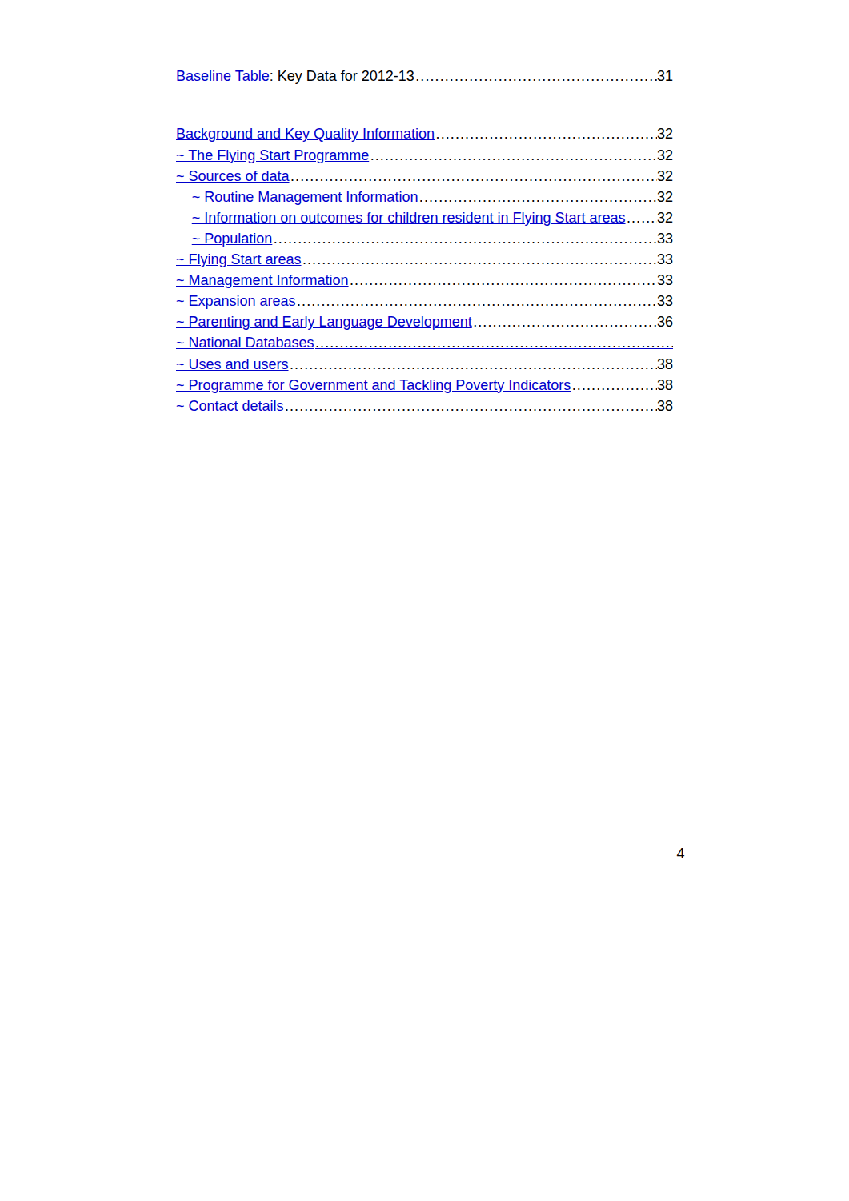Baseline Table: Key Data for 2012-13 .................................................................................................. 31
Background and Key Quality Information ............................................................................................... 32
~ The Flying Start Programme ............................................................................................................. 32
~ Sources of data .............................................................................................................................. 32
~ Routine Management Information ..................................................................................................... 32
~ Information on outcomes for children resident in Flying Start areas ................................................. 32
~ Population ..................................................................................................................................... 33
~ Flying Start areas ........................................................................................................................... 33
~ Management Information ................................................................................................................. 33
~ Expansion areas ............................................................................................................................. 33
~ Parenting and Early Language Development ....................................................................................... 36
~ National Databases span ......................................................................................................................... 36
~ Uses and users ............................................................................................................................... 38
~ Programme for Government and Tackling Poverty Indicators ............................................................ 38
~ Contact details ................................................................................................................................. 38
4